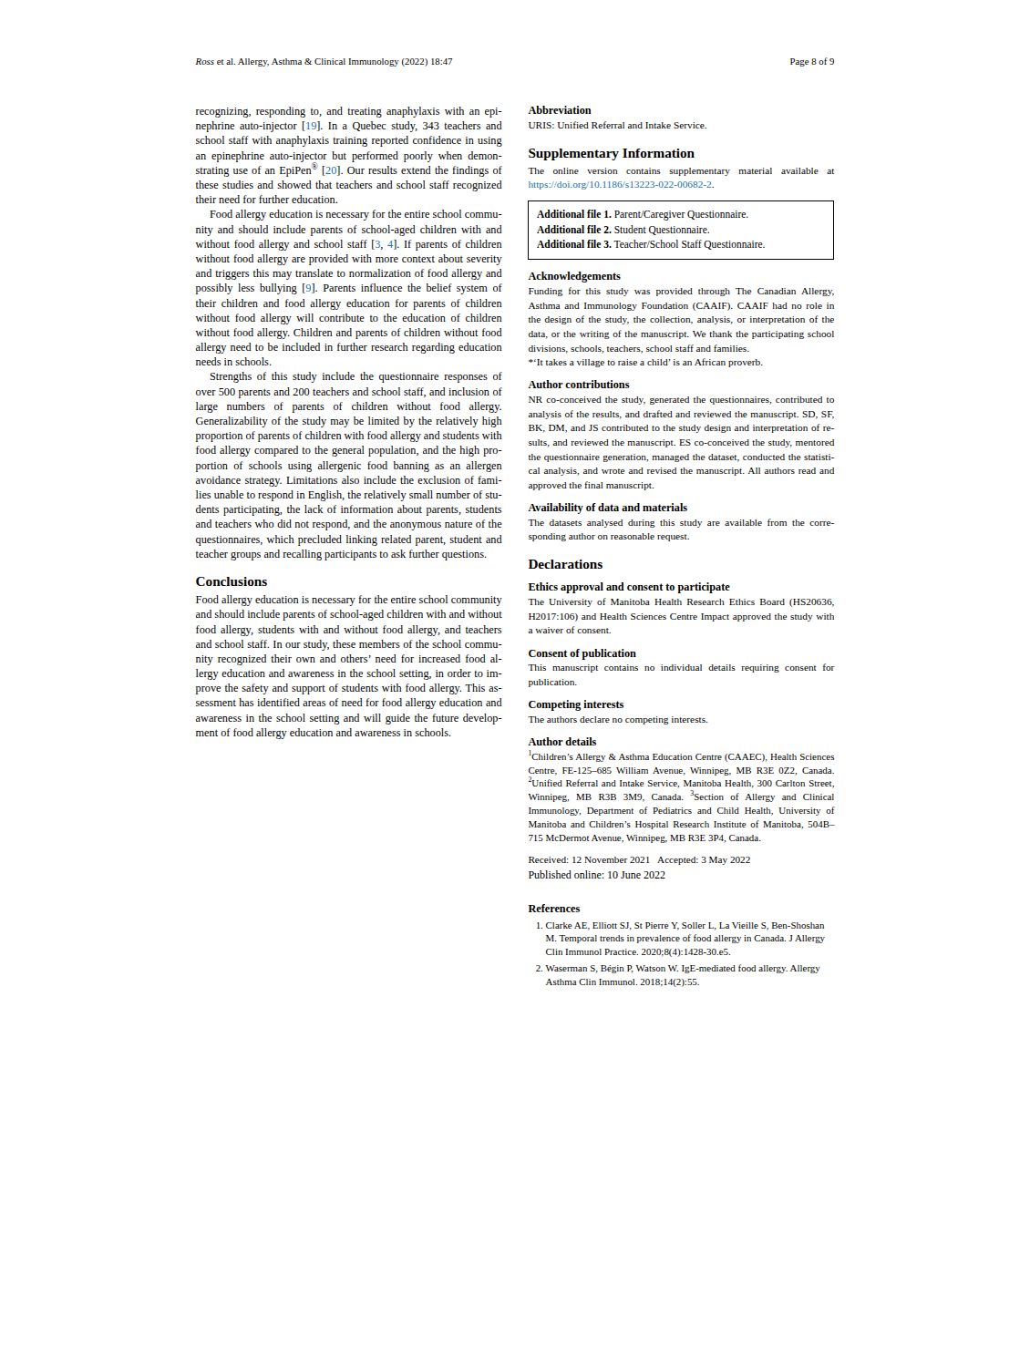Ross et al. Allergy, Asthma & Clinical Immunology (2022) 18:47
Page 8 of 9
recognizing, responding to, and treating anaphylaxis with an epinephrine auto-injector [19]. In a Quebec study, 343 teachers and school staff with anaphylaxis training reported confidence in using an epinephrine auto-injector but performed poorly when demonstrating use of an EpiPen® [20]. Our results extend the findings of these studies and showed that teachers and school staff recognized their need for further education.
Food allergy education is necessary for the entire school community and should include parents of school-aged children with and without food allergy and school staff [3, 4]. If parents of children without food allergy are provided with more context about severity and triggers this may translate to normalization of food allergy and possibly less bullying [9]. Parents influence the belief system of their children and food allergy education for parents of children without food allergy will contribute to the education of children without food allergy. Children and parents of children without food allergy need to be included in further research regarding education needs in schools.
Strengths of this study include the questionnaire responses of over 500 parents and 200 teachers and school staff, and inclusion of large numbers of parents of children without food allergy. Generalizability of the study may be limited by the relatively high proportion of parents of children with food allergy and students with food allergy compared to the general population, and the high proportion of schools using allergenic food banning as an allergen avoidance strategy. Limitations also include the exclusion of families unable to respond in English, the relatively small number of students participating, the lack of information about parents, students and teachers who did not respond, and the anonymous nature of the questionnaires, which precluded linking related parent, student and teacher groups and recalling participants to ask further questions.
Conclusions
Food allergy education is necessary for the entire school community and should include parents of school-aged children with and without food allergy, students with and without food allergy, and teachers and school staff. In our study, these members of the school community recognized their own and others’ need for increased food allergy education and awareness in the school setting, in order to improve the safety and support of students with food allergy. This assessment has identified areas of need for food allergy education and awareness in the school setting and will guide the future development of food allergy education and awareness in schools.
Abbreviation
URIS: Unified Referral and Intake Service.
Supplementary Information
The online version contains supplementary material available at https://doi.org/10.1186/s13223-022-00682-2.
Additional file 1. Parent/Caregiver Questionnaire.
Additional file 2. Student Questionnaire.
Additional file 3. Teacher/School Staff Questionnaire.
Acknowledgements
Funding for this study was provided through The Canadian Allergy, Asthma and Immunology Foundation (CAAIF). CAAIF had no role in the design of the study, the collection, analysis, or interpretation of the data, or the writing of the manuscript. We thank the participating school divisions, schools, teachers, school staff and families.
*‘It takes a village to raise a child’ is an African proverb.
Author contributions
NR co-conceived the study, generated the questionnaires, contributed to analysis of the results, and drafted and reviewed the manuscript. SD, SF, BK, DM, and JS contributed to the study design and interpretation of results, and reviewed the manuscript. ES co-conceived the study, mentored the questionnaire generation, managed the dataset, conducted the statistical analysis, and wrote and revised the manuscript. All authors read and approved the final manuscript.
Availability of data and materials
The datasets analysed during this study are available from the corresponding author on reasonable request.
Declarations
Ethics approval and consent to participate
The University of Manitoba Health Research Ethics Board (HS20636, H2017:106) and Health Sciences Centre Impact approved the study with a waiver of consent.
Consent of publication
This manuscript contains no individual details requiring consent for publication.
Competing interests
The authors declare no competing interests.
Author details
1Children’s Allergy & Asthma Education Centre (CAAEC), Health Sciences Centre, FE-125–685 William Avenue, Winnipeg, MB R3E 0Z2, Canada. 2Unified Referral and Intake Service, Manitoba Health, 300 Carlton Street, Winnipeg, MB R3B 3M9, Canada. 3Section of Allergy and Clinical Immunology, Department of Pediatrics and Child Health, University of Manitoba and Children’s Hospital Research Institute of Manitoba, 504B–715 McDermot Avenue, Winnipeg, MB R3E 3P4, Canada.
Received: 12 November 2021 Accepted: 3 May 2022
Published online: 10 June 2022
References
Clarke AE, Elliott SJ, St Pierre Y, Soller L, La Vieille S, Ben-Shoshan M. Temporal trends in prevalence of food allergy in Canada. J Allergy Clin Immunol Practice. 2020;8(4):1428-30.e5.
Waserman S, Bégin P, Watson W. IgE-mediated food allergy. Allergy Asthma Clin Immunol. 2018;14(2):55.